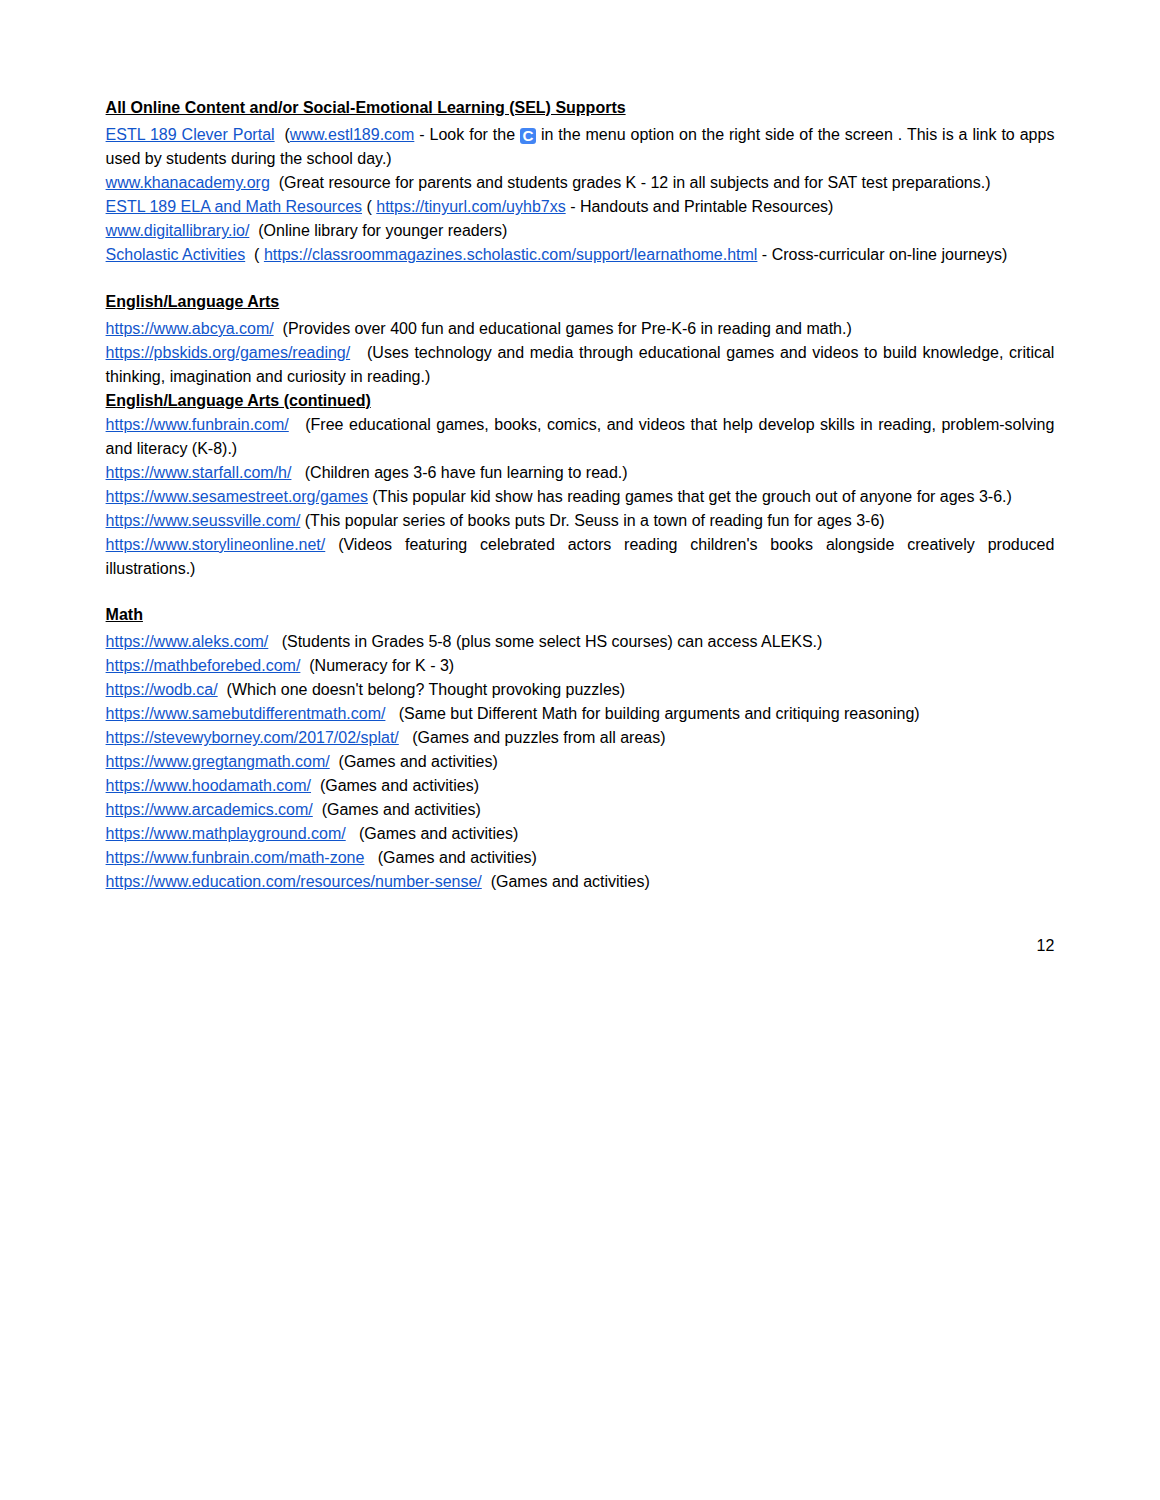All Online Content and/or Social-Emotional Learning (SEL) Supports
ESTL 189 Clever Portal (www.estl189.com - Look for the C in the menu option on the right side of the screen . This is a link to apps used by students during the school day.)
www.khanacademy.org (Great resource for parents and students grades K - 12 in all subjects and for SAT test preparations.)
ESTL 189 ELA and Math Resources ( https://tinyurl.com/uyhb7xs - Handouts and Printable Resources)
www.digitallibrary.io/ (Online library for younger readers)
Scholastic Activities ( https://classroommagazines.scholastic.com/support/learnathome.html - Cross-curricular on-line journeys)
English/Language Arts
https://www.abcya.com/ (Provides over 400 fun and educational games for Pre-K-6 in reading and math.)
https://pbskids.org/games/reading/ (Uses technology and media through educational games and videos to build knowledge, critical thinking, imagination and curiosity in reading.)
English/Language Arts (continued)
https://www.funbrain.com/ (Free educational games, books, comics, and videos that help develop skills in reading, problem-solving and literacy (K-8).)
https://www.starfall.com/h/ (Children ages 3-6 have fun learning to read.)
https://www.sesamestreet.org/games (This popular kid show has reading games that get the grouch out of anyone for ages 3-6.)
https://www.seussville.com/ (This popular series of books puts Dr. Seuss in a town of reading fun for ages 3-6)
https://www.storylineonline.net/ (Videos featuring celebrated actors reading children's books alongside creatively produced illustrations.)
Math
https://www.aleks.com/ (Students in Grades 5-8 (plus some select HS courses) can access ALEKS.)
https://mathbeforebed.com/ (Numeracy for K - 3)
https://wodb.ca/ (Which one doesn't belong? Thought provoking puzzles)
https://www.samebutdifferentmath.com/ (Same but Different Math for building arguments and critiquing reasoning)
https://stevewyborney.com/2017/02/splat/ (Games and puzzles from all areas)
https://www.gregtangmath.com/ (Games and activities)
https://www.hoodamath.com/ (Games and activities)
https://www.arcademics.com/ (Games and activities)
https://www.mathplayground.com/ (Games and activities)
https://www.funbrain.com/math-zone (Games and activities)
https://www.education.com/resources/number-sense/ (Games and activities)
12